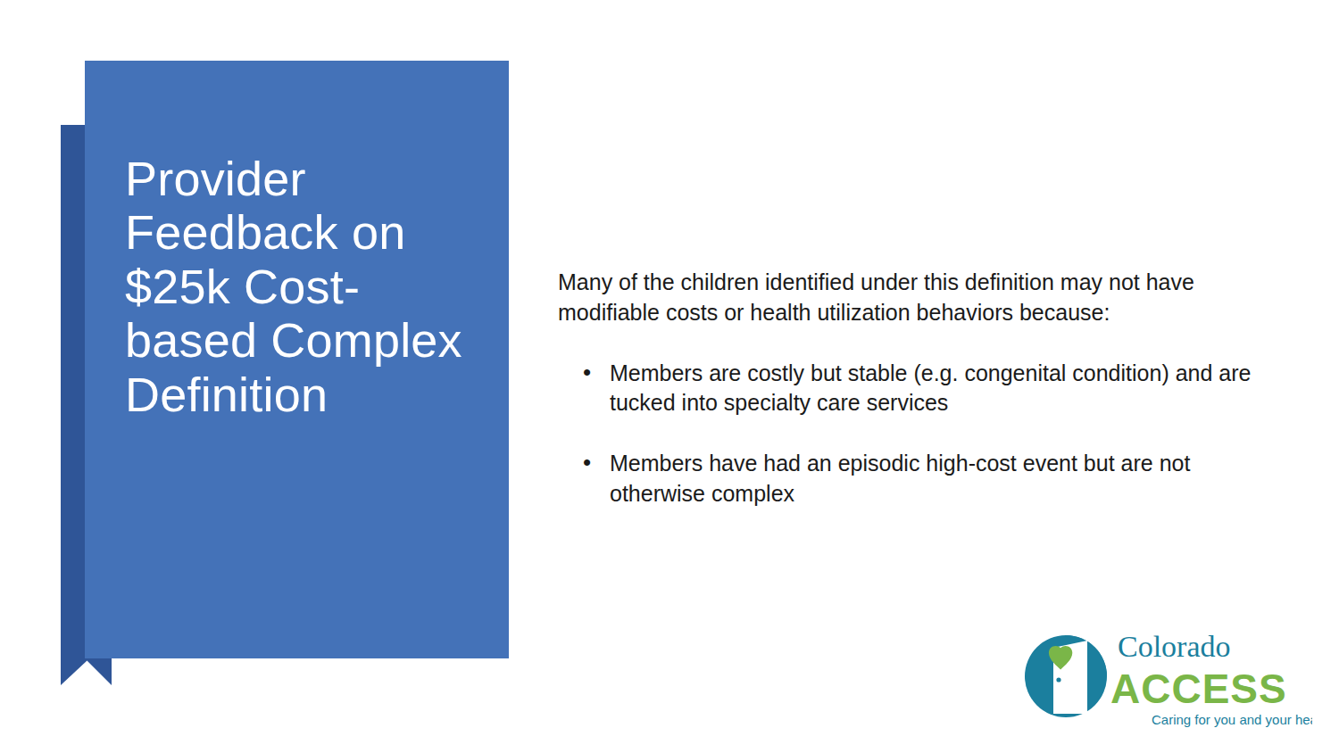Provider Feedback on $25k Cost-based Complex Definition
Many of the children identified under this definition may not have modifiable costs or health utilization behaviors because:
Members are costly but stable (e.g. congenital condition) and are tucked into specialty care services
Members have had an episodic high-cost event but are not otherwise complex
Colorado Access logo Colorado ACCESS Caring for you and your health